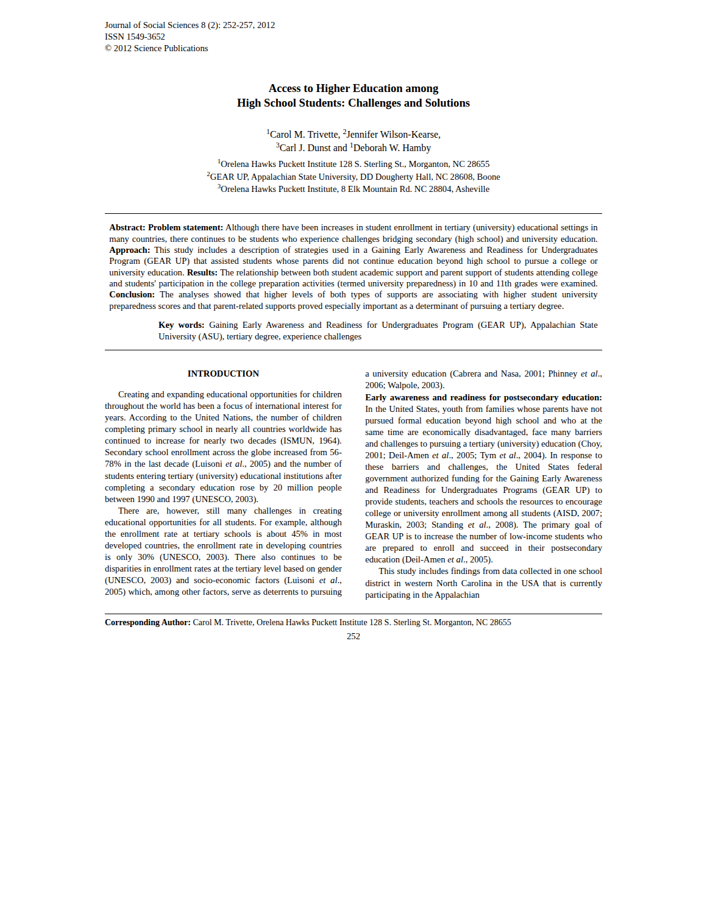Journal of Social Sciences 8 (2): 252-257, 2012
ISSN 1549-3652
© 2012 Science Publications
Access to Higher Education among
High School Students: Challenges and Solutions
1Carol M. Trivette, 2Jennifer Wilson-Kearse,
3Carl J. Dunst and 1Deborah W. Hamby
1Orelena Hawks Puckett Institute 128 S. Sterling St., Morganton, NC 28655
2GEAR UP, Appalachian State University, DD Dougherty Hall, NC 28608, Boone
3Orelena Hawks Puckett Institute, 8 Elk Mountain Rd. NC 28804, Asheville
Abstract: Problem statement: Although there have been increases in student enrollment in tertiary (university) educational settings in many countries, there continues to be students who experience challenges bridging secondary (high school) and university education. Approach: This study includes a description of strategies used in a Gaining Early Awareness and Readiness for Undergraduates Program (GEAR UP) that assisted students whose parents did not continue education beyond high school to pursue a college or university education. Results: The relationship between both student academic support and parent support of students attending college and students' participation in the college preparation activities (termed university preparedness) in 10 and 11th grades were examined. Conclusion: The analyses showed that higher levels of both types of supports are associating with higher student university preparedness scores and that parent-related supports proved especially important as a determinant of pursuing a tertiary degree.
Key words: Gaining Early Awareness and Readiness for Undergraduates Program (GEAR UP), Appalachian State University (ASU), tertiary degree, experience challenges
Introduction
Creating and expanding educational opportunities for children throughout the world has been a focus of international interest for years. According to the United Nations, the number of children completing primary school in nearly all countries worldwide has continued to increase for nearly two decades (ISMUN, 1964). Secondary school enrollment across the globe increased from 56-78% in the last decade (Luisoni et al., 2005) and the number of students entering tertiary (university) educational institutions after completing a secondary education rose by 20 million people between 1990 and 1997 (UNESCO, 2003).
There are, however, still many challenges in creating educational opportunities for all students. For example, although the enrollment rate at tertiary schools is about 45% in most developed countries, the enrollment rate in developing countries is only 30% (UNESCO, 2003). There also continues to be disparities in enrollment rates at the tertiary level based on gender (UNESCO, 2003) and socio-economic factors (Luisoni et al., 2005) which, among other factors, serve as deterrents to pursuing a university education (Cabrera and Nasa, 2001; Phinney et al., 2006; Walpole, 2003).
Early awareness and readiness for postsecondary education: In the United States, youth from families whose parents have not pursued formal education beyond high school and who at the same time are economically disadvantaged, face many barriers and challenges to pursuing a tertiary (university) education (Choy, 2001; Deil-Amen et al., 2005; Tym et al., 2004). In response to these barriers and challenges, the United States federal government authorized funding for the Gaining Early Awareness and Readiness for Undergraduates Programs (GEAR UP) to provide students, teachers and schools the resources to encourage college or university enrollment among all students (AISD, 2007; Muraskin, 2003; Standing et al., 2008). The primary goal of GEAR UP is to increase the number of low-income students who are prepared to enroll and succeed in their postsecondary education (Deil-Amen et al., 2005).
This study includes findings from data collected in one school district in western North Carolina in the USA that is currently participating in the Appalachian
Corresponding Author: Carol M. Trivette, Orelena Hawks Puckett Institute 128 S. Sterling St. Morganton, NC 28655
252